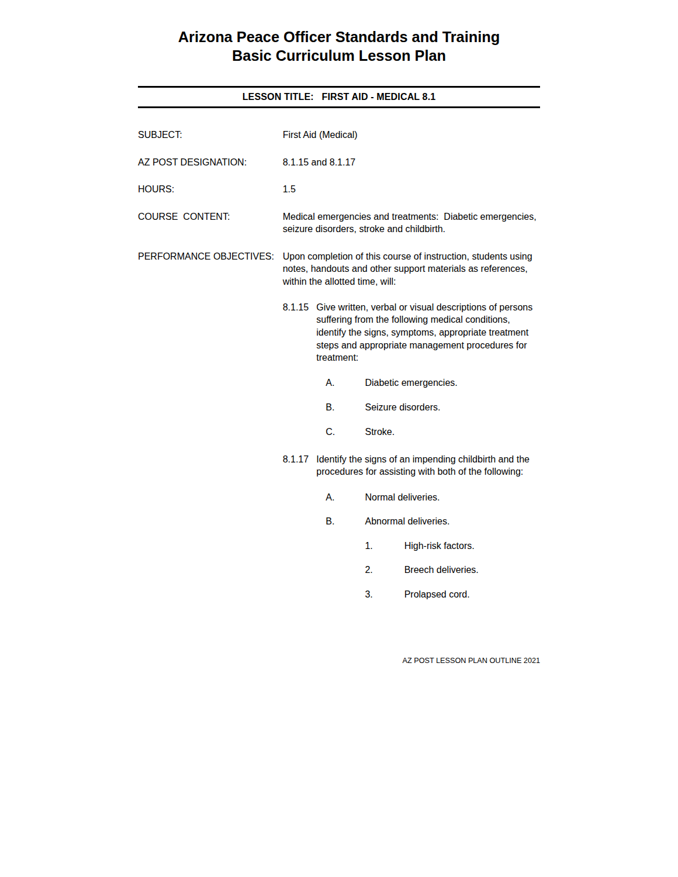Arizona Peace Officer Standards and Training
Basic Curriculum Lesson Plan
LESSON TITLE: FIRST AID - MEDICAL 8.1
| SUBJECT: | First Aid (Medical) |
| AZ POST DESIGNATION: | 8.1.15 and 8.1.17 |
| HOURS: | 1.5 |
| COURSE CONTENT: | Medical emergencies and treatments: Diabetic emergencies, seizure disorders, stroke and childbirth. |
| PERFORMANCE OBJECTIVES: | Upon completion of this course of instruction, students using notes, handouts and other support materials as references, within the allotted time, will: 8.1.15 Give written, verbal or visual descriptions of persons suffering from the following medical conditions, identify the signs, symptoms, appropriate treatment steps and appropriate management procedures for treatment: A. Diabetic emergencies. B. Seizure disorders. C. Stroke. 8.1.17 Identify the signs of an impending childbirth and the procedures for assisting with both of the following: A. Normal deliveries. B. Abnormal deliveries. 1. High-risk factors. 2. Breech deliveries. 3. Prolapsed cord. |
AZ POST LESSON PLAN OUTLINE 2021